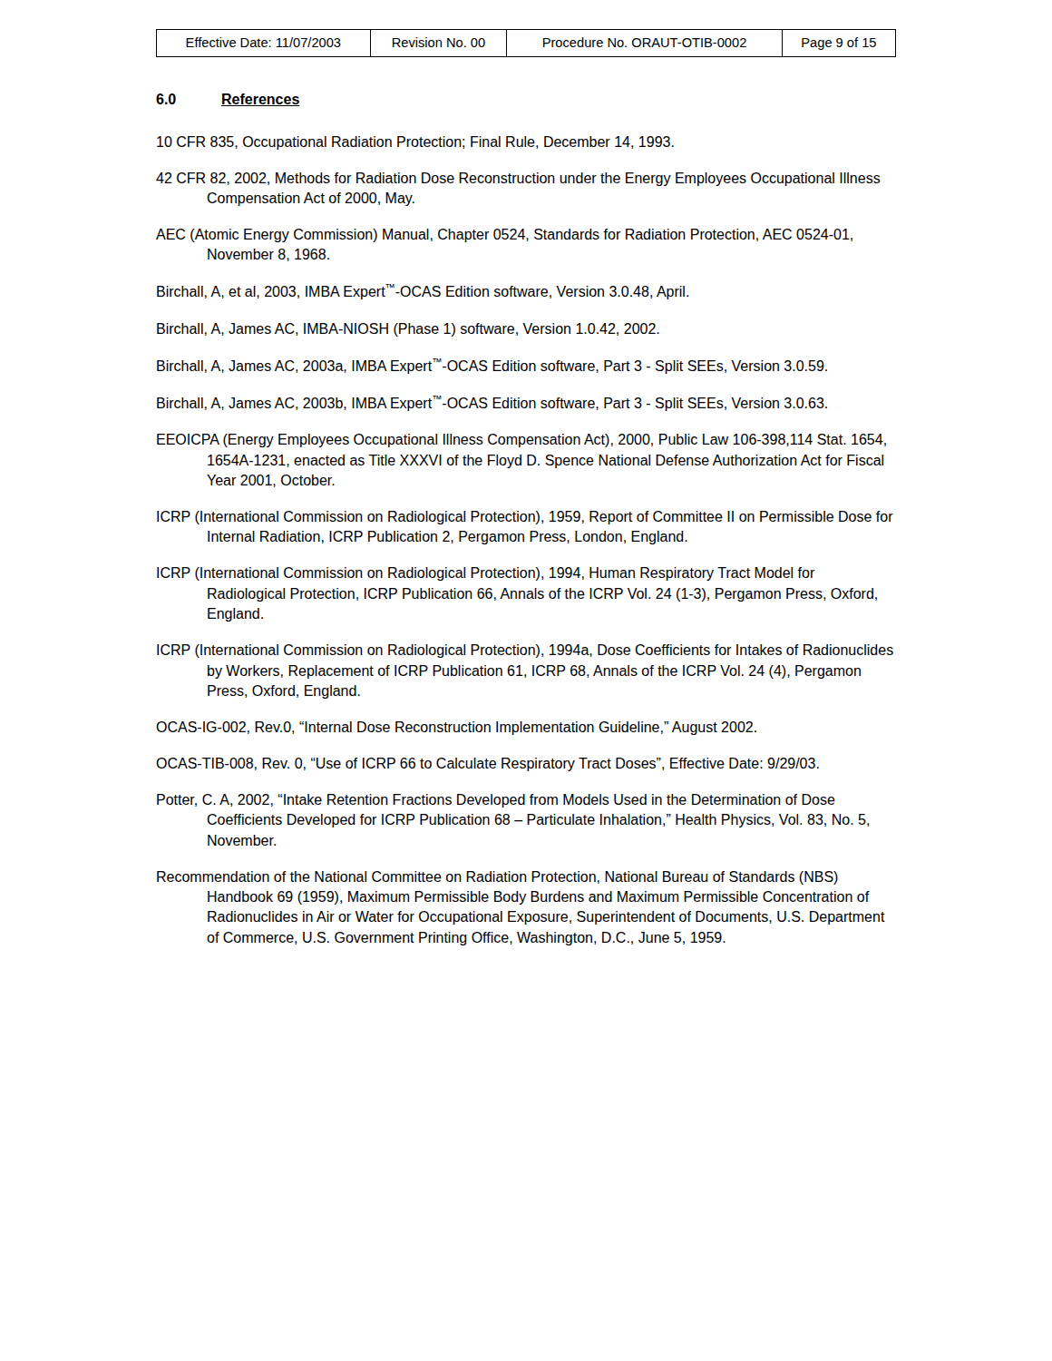| Effective Date: 11/07/2003 | Revision No. 00 | Procedure No. ORAUT-OTIB-0002 | Page 9 of 15 |
6.0 References
10 CFR 835, Occupational Radiation Protection; Final Rule, December 14, 1993.
42 CFR 82, 2002, Methods for Radiation Dose Reconstruction under the Energy Employees Occupational Illness Compensation Act of 2000, May.
AEC (Atomic Energy Commission) Manual, Chapter 0524, Standards for Radiation Protection, AEC 0524-01, November 8, 1968.
Birchall, A, et al, 2003, IMBA Expert™-OCAS Edition software, Version 3.0.48, April.
Birchall, A, James AC, IMBA-NIOSH (Phase 1) software, Version 1.0.42, 2002.
Birchall, A, James AC, 2003a, IMBA Expert™-OCAS Edition software, Part 3 - Split SEEs, Version 3.0.59.
Birchall, A, James AC, 2003b, IMBA Expert™-OCAS Edition software, Part 3 - Split SEEs, Version 3.0.63.
EEOICPA (Energy Employees Occupational Illness Compensation Act), 2000, Public Law 106-398,114 Stat. 1654, 1654A-1231, enacted as Title XXXVI of the Floyd D. Spence National Defense Authorization Act for Fiscal Year 2001, October.
ICRP (International Commission on Radiological Protection), 1959, Report of Committee II on Permissible Dose for Internal Radiation, ICRP Publication 2, Pergamon Press, London, England.
ICRP (International Commission on Radiological Protection), 1994, Human Respiratory Tract Model for Radiological Protection, ICRP Publication 66, Annals of the ICRP Vol. 24 (1-3), Pergamon Press, Oxford, England.
ICRP (International Commission on Radiological Protection), 1994a, Dose Coefficients for Intakes of Radionuclides by Workers, Replacement of ICRP Publication 61, ICRP 68, Annals of the ICRP Vol. 24 (4), Pergamon Press, Oxford, England.
OCAS-IG-002, Rev.0, “Internal Dose Reconstruction Implementation Guideline,” August 2002.
OCAS-TIB-008, Rev. 0, “Use of ICRP 66 to Calculate Respiratory Tract Doses”, Effective Date: 9/29/03.
Potter, C. A, 2002, “Intake Retention Fractions Developed from Models Used in the Determination of Dose Coefficients Developed for ICRP Publication 68 – Particulate Inhalation,” Health Physics, Vol. 83, No. 5, November.
Recommendation of the National Committee on Radiation Protection, National Bureau of Standards (NBS) Handbook 69 (1959), Maximum Permissible Body Burdens and Maximum Permissible Concentration of Radionuclides in Air or Water for Occupational Exposure, Superintendent of Documents, U.S. Department of Commerce, U.S. Government Printing Office, Washington, D.C., June 5, 1959.